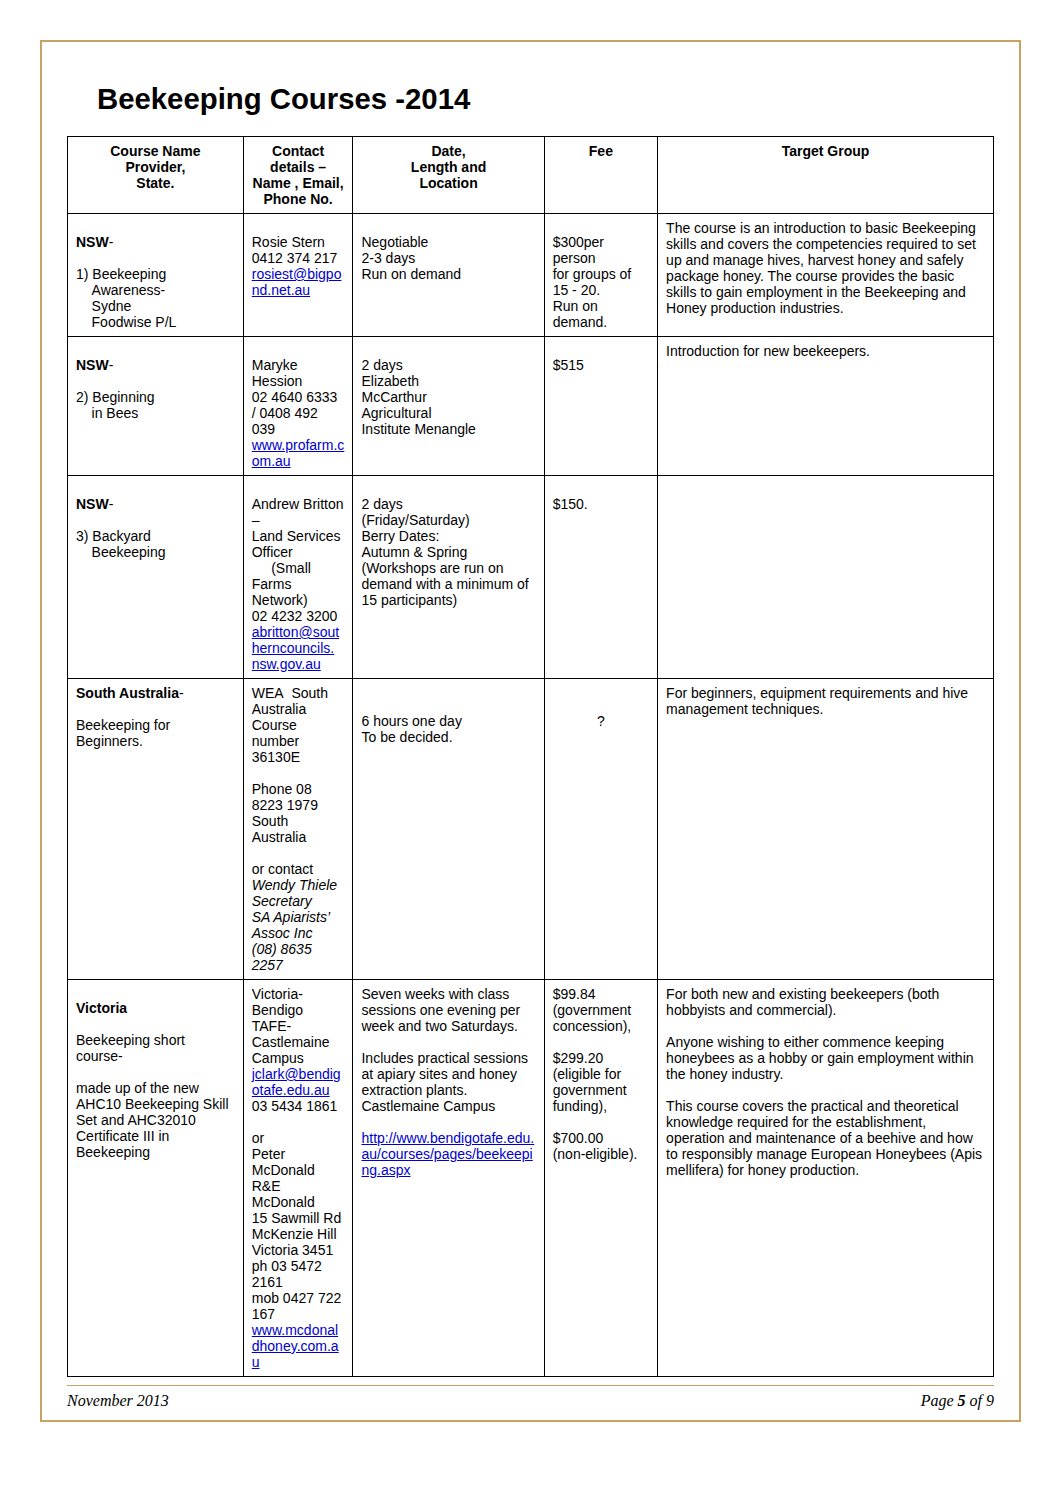Beekeeping Courses -2014
| Course Name Provider, State. | Contact details – Name , Email, Phone No. | Date, Length and Location | Fee | Target Group |
| --- | --- | --- | --- | --- |
| NSW - 1) Beekeeping Awareness- Sydne Foodwise P/L | Rosie Stern 0412 374 217 rosiest@bigpond.net.au | Negotiable 2-3 days Run on demand | $300per person for groups of 15 - 20. Run on demand. | The course is an introduction to basic Beekeeping skills and covers the competencies required to set up and manage hives, harvest honey and safely package honey. The course provides the basic skills to gain employment in the Beekeeping and Honey production industries. |
| NSW - 2) Beginning in Bees | Maryke Hession 02 4640 6333 / 0408 492 039 www.profarm.com.au | 2 days Elizabeth McCarthur Agricultural Institute Menangle | $515 | Introduction for new beekeepers. |
| NSW - 3) Backyard Beekeeping | Andrew Britton – Land Services Officer (Small Farms Network) 02 4232 3200 abritton@southerncouncils. nsw.gov.au | 2 days (Friday/Saturday) Berry Dates: Autumn & Spring (Workshops are run on demand with a minimum of 15 participants) | $150. | |
| South Australia - Beekeeping for Beginners. | WEA South Australia Course number 36130E Phone 08 8223 1979 South Australia or contact Wendy Thiele Secretary SA Apiarists’ Assoc Inc (08) 8635 2257 | 6 hours one day To be decided. | ? | For beginners, equipment requirements and hive management techniques. |
| Victoria Beekeeping short course- made up of the new AHC10 Beekeeping Skill Set and AHC32010 Certificate III in Beekeeping | Victoria-Bendigo TAFE- Castlemaine Campus jclark@bendigotafe.edu.au 03 5434 1861 or Peter McDonald R&E McDonald 15 Sawmill Rd McKenzie Hill Victoria 3451 ph 03 5472 2161 mob 0427 722 167 www.mcdonaldhoney.com.au | Seven weeks with class sessions one evening per week and two Saturdays. Includes practical sessions at apiary sites and honey extraction plants. Castlemaine Campus http://www.bendigotafe.edu.au/courses/pages/beekeeping.aspx | $99.84 (government concession), $299.20 (eligible for government funding), $700.00 (non-eligible). | For both new and existing beekeepers (both hobbyists and commercial). Anyone wishing to either commence keeping honeybees as a hobby or gain employment within the honey industry. This course covers the practical and theoretical knowledge required for the establishment, operation and maintenance of a beehive and how to responsibly manage European Honeybees (Apis mellifera) for honey production. |
November 2013 Page 5 of 9